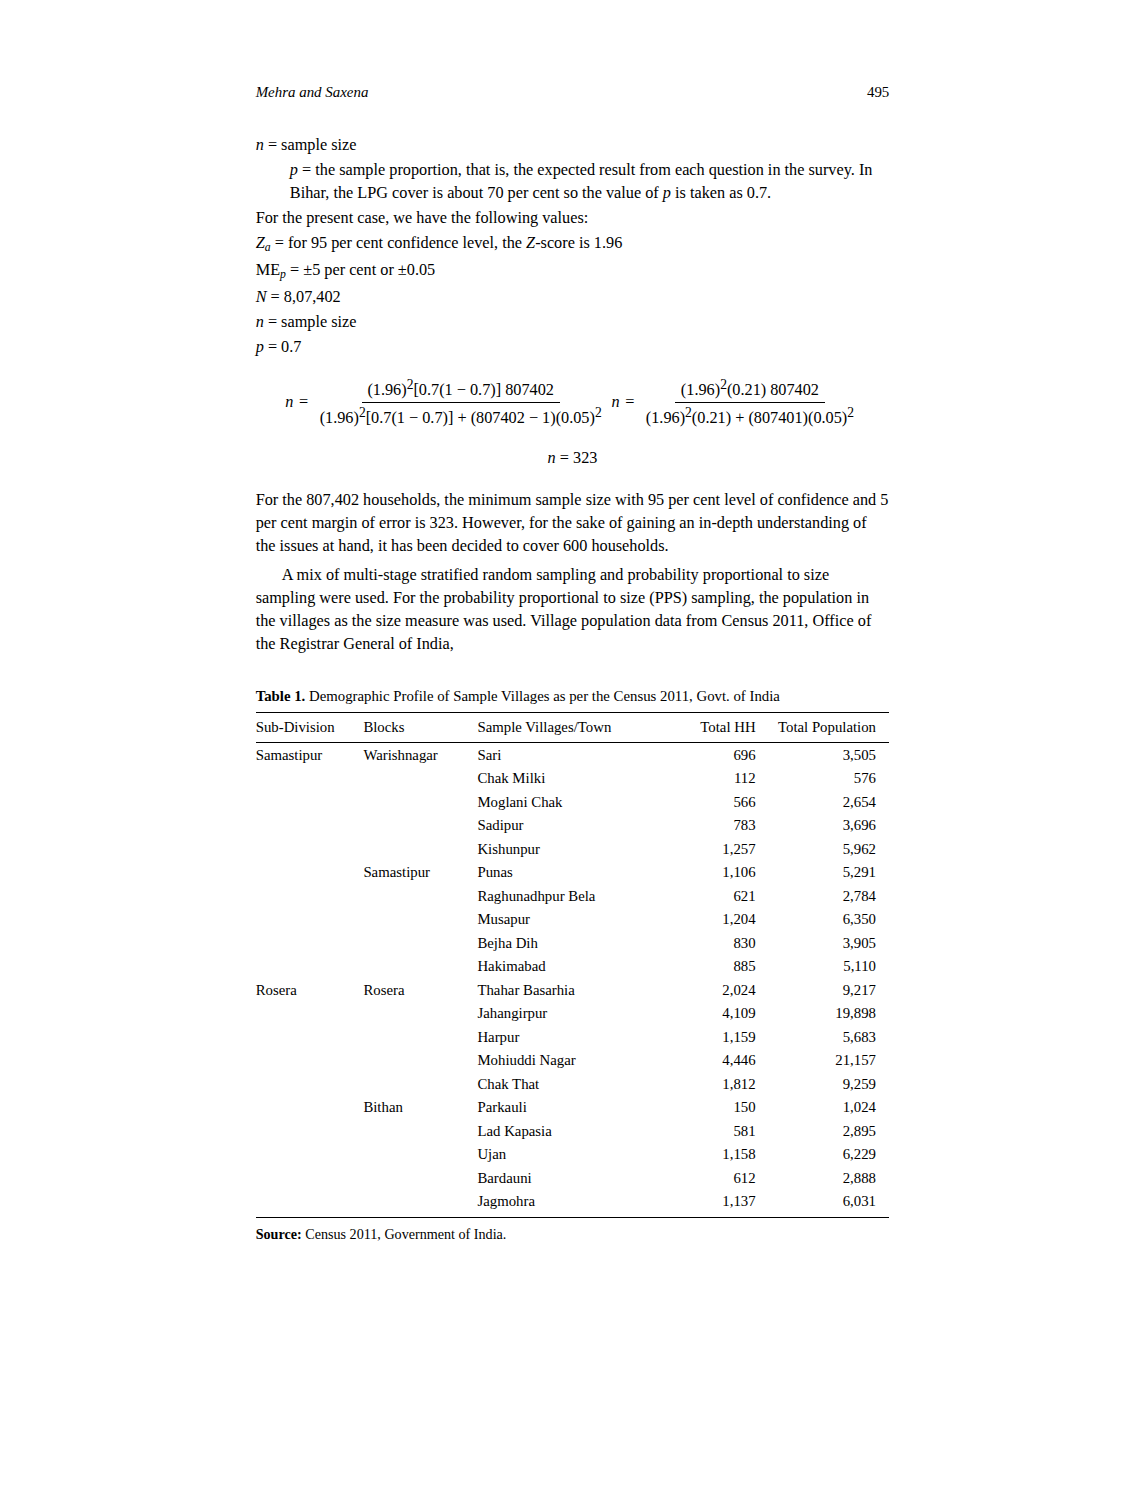Mehra and Saxena 495
n = sample size
p = the sample proportion, that is, the expected result from each question in the survey. In Bihar, the LPG cover is about 70 per cent so the value of p is taken as 0.7.
For the present case, we have the following values:
Za = for 95 per cent confidence level, the Z-score is 1.96
MEp = ±5 per cent or ±0.05
N = 8,07,402
n = sample size
p = 0.7
n = (1.96)2[0.7(1 − 0.7)] 807402 (1.96)2[0.7(1 − 0.7)] + (807402 − 1)(0.05)2
n = (1.96)2(0.21) 807402 (1.96)2(0.21) + (807401)(0.05)2
n = 323
For the 807,402 households, the minimum sample size with 95 per cent level of confidence and 5 per cent margin of error is 323. However, for the sake of gaining an in-depth understanding of the issues at hand, it has been decided to cover 600 households.
A mix of multi-stage stratified random sampling and probability proportional to size sampling were used. For the probability proportional to size (PPS) sampling, the population in the villages as the size measure was used. Village population data from Census 2011, Office of the Registrar General of India,
Table 1. Demographic Profile of Sample Villages as per the Census 2011, Govt. of India
| Sub-Division | Blocks | Sample Villages/Town | Total HH | Total Population |
| --- | --- | --- | --- | --- |
| Samastipur | Warishnagar | Sari | 696 | 3,505 |
| | | Chak Milki | 112 | 576 |
| | | Moglani Chak | 566 | 2,654 |
| | | Sadipur | 783 | 3,696 |
| | | Kishunpur | 1,257 | 5,962 |
| | Samastipur | Punas | 1,106 | 5,291 |
| | | Raghunadhpur Bela | 621 | 2,784 |
| | | Musapur | 1,204 | 6,350 |
| | | Bejha Dih | 830 | 3,905 |
| | | Hakimabad | 885 | 5,110 |
| Rosera | Rosera | Thahar Basarhia | 2,024 | 9,217 |
| | | Jahangirpur | 4,109 | 19,898 |
| | | Harpur | 1,159 | 5,683 |
| | | Mohiuddi Nagar | 4,446 | 21,157 |
| | | Chak That | 1,812 | 9,259 |
| | Bithan | Parkauli | 150 | 1,024 |
| | | Lad Kapasia | 581 | 2,895 |
| | | Ujan | 1,158 | 6,229 |
| | | Bardauni | 612 | 2,888 |
| | | Jagmohra | 1,137 | 6,031 |
Source: Census 2011, Government of India.